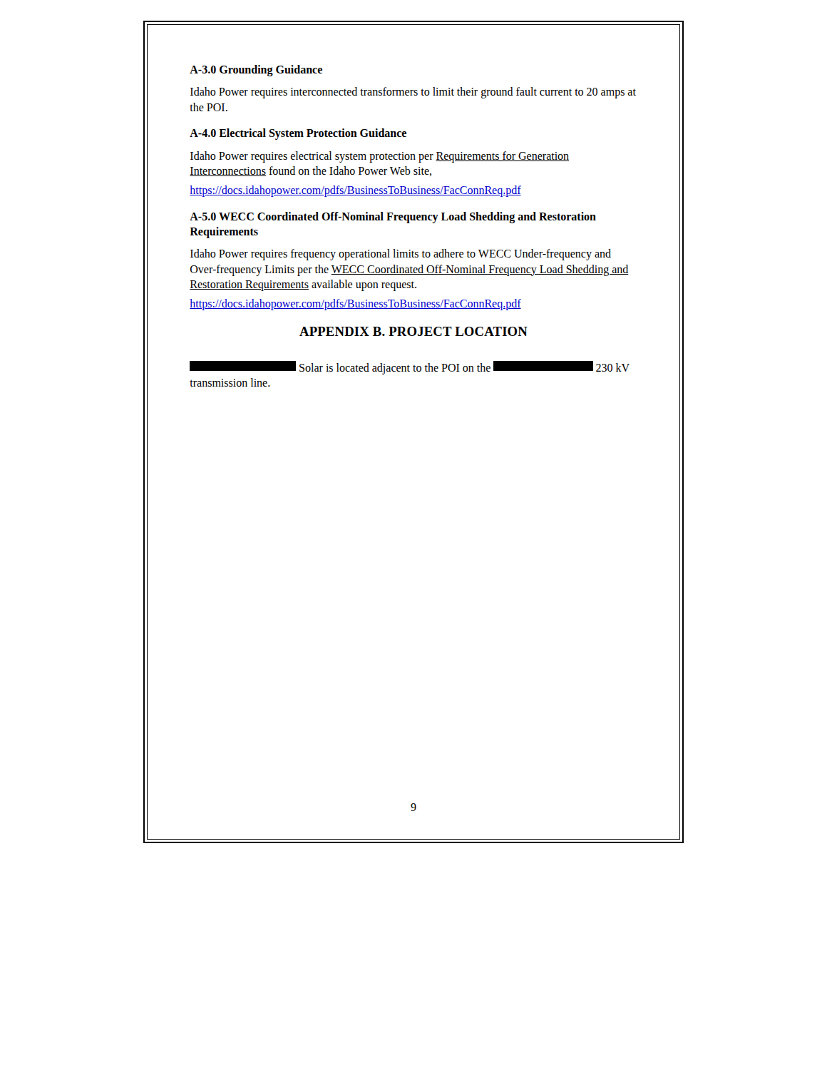A-3.0 Grounding Guidance
Idaho Power requires interconnected transformers to limit their ground fault current to 20 amps at the POI.
A-4.0 Electrical System Protection Guidance
Idaho Power requires electrical system protection per Requirements for Generation Interconnections found on the Idaho Power Web site,
https://docs.idahopower.com/pdfs/BusinessToBusiness/FacConnReq.pdf
A-5.0 WECC Coordinated Off-Nominal Frequency Load Shedding and Restoration Requirements
Idaho Power requires frequency operational limits to adhere to WECC Under-frequency and Over-frequency Limits per the WECC Coordinated Off-Nominal Frequency Load Shedding and Restoration Requirements available upon request.
https://docs.idahopower.com/pdfs/BusinessToBusiness/FacConnReq.pdf
APPENDIX B. PROJECT LOCATION
Solar is located adjacent to the POI on the 230 kV transmission line.
9